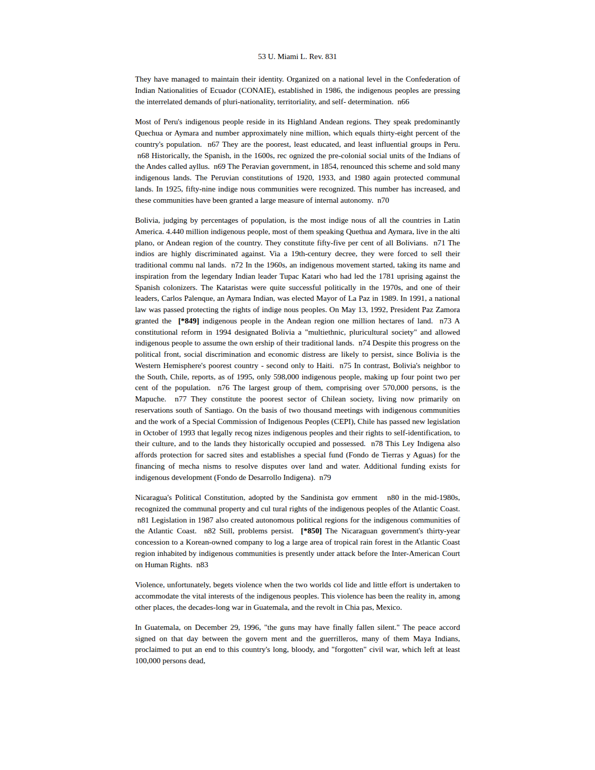53 U. Miami L. Rev. 831
They have managed to maintain their identity. Organized on a national level in the Confederation of Indian Nationalities of Ecuador (CONAIE), established in 1986, the indigenous peoples are pressing the interrelated demands of pluri-nationality, territoriality, and self- determination. n66
Most of Peru's indigenous people reside in its Highland Andean regions. They speak predominantly Quechua or Aymara and number approximately nine million, which equals thirty-eight percent of the country's population. n67 They are the poorest, least educated, and least influential groups in Peru. n68 Historically, the Spanish, in the 1600s, rec ognized the pre-colonial social units of the Indians of the Andes called ayllus. n69 The Peravian government, in 1854, renounced this scheme and sold many indigenous lands. The Peruvian constitutions of 1920, 1933, and 1980 again protected communal lands. In 1925, fifty-nine indige nous communities were recognized. This number has increased, and these communities have been granted a large measure of internal autonomy. n70
Bolivia, judging by percentages of population, is the most indige nous of all the countries in Latin America. 4.440 million indigenous people, most of them speaking Quethua and Aymara, live in the alti plano, or Andean region of the country. They constitute fifty-five per cent of all Bolivians. n71 The indios are highly discriminated against. Via a 19th-century decree, they were forced to sell their traditional commu nal lands. n72 In the 1960s, an indigenous movement started, taking its name and inspiration from the legendary Indian leader Tupac Katari who had led the 1781 uprising against the Spanish colonizers. The Kataristas were quite successful politically in the 1970s, and one of their leaders, Carlos Palenque, an Aymara Indian, was elected Mayor of La Paz in 1989. In 1991, a national law was passed protecting the rights of indige nous peoples. On May 13, 1992, President Paz Zamora granted the [*849] indigenous people in the Andean region one million hectares of land. n73 A constitutional reform in 1994 designated Bolivia a "multiethnic, pluricultural society" and allowed indigenous people to assume the own ership of their traditional lands. n74 Despite this progress on the political front, social discrimination and economic distress are likely to persist, since Bolivia is the Western Hemisphere's poorest country - second only to Haiti. n75 In contrast, Bolivia's neighbor to the South, Chile, reports, as of 1995, only 598,000 indigenous people, making up four point two per cent of the population. n76 The largest group of them, comprising over 570,000 persons, is the Mapuche. n77 They constitute the poorest sector of Chilean society, living now primarily on reservations south of Santiago. On the basis of two thousand meetings with indigenous communities and the work of a Special Commission of Indigenous Peoples (CEPI), Chile has passed new legislation in October of 1993 that legally recog nizes indigenous peoples and their rights to self-identification, to their culture, and to the lands they historically occupied and possessed. n78 This Ley Indigena also affords protection for sacred sites and establishes a special fund (Fondo de Tierras y Aguas) for the financing of mecha nisms to resolve disputes over land and water. Additional funding exists for indigenous development (Fondo de Desarrollo Indigena). n79
Nicaragua's Political Constitution, adopted by the Sandinista gov ernment n80 in the mid-1980s, recognized the communal property and cul tural rights of the indigenous peoples of the Atlantic Coast. n81 Legislation in 1987 also created autonomous political regions for the indigenous communities of the Atlantic Coast. n82 Still, problems persist. [*850] The Nicaraguan government's thirty-year concession to a Korean-owned company to log a large area of tropical rain forest in the Atlantic Coast region inhabited by indigenous communities is presently under attack before the Inter-American Court on Human Rights. n83
Violence, unfortunately, begets violence when the two worlds col lide and little effort is undertaken to accommodate the vital interests of the indigenous peoples. This violence has been the reality in, among other places, the decades-long war in Guatemala, and the revolt in Chia pas, Mexico.
In Guatemala, on December 29, 1996, "the guns may have finally fallen silent." The peace accord signed on that day between the govern ment and the guerrilleros, many of them Maya Indians, proclaimed to put an end to this country's long, bloody, and "forgotten" civil war, which left at least 100,000 persons dead,